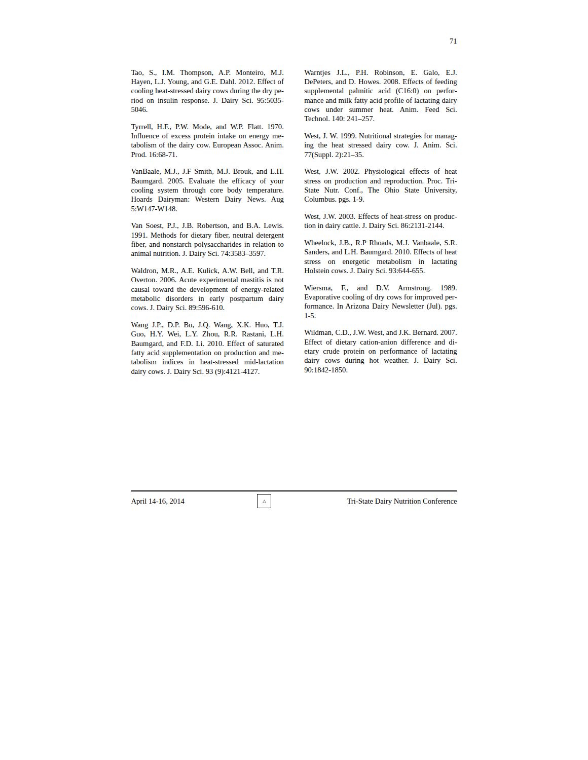71
Tao, S., I.M. Thompson, A.P. Monteiro, M.J. Hayen, L.J. Young, and G.E. Dahl. 2012. Effect of cooling heat-stressed dairy cows during the dry period on insulin response. J. Dairy Sci. 95:5035-5046.
Tyrrell, H.F., P.W. Mode, and W.P. Flatt. 1970. Influence of excess protein intake on energy metabolism of the dairy cow. European Assoc. Anim. Prod. 16:68-71.
VanBaale, M.J., J.F Smith, M.J. Brouk, and L.H. Baumgard. 2005. Evaluate the efficacy of your cooling system through core body temperature. Hoards Dairyman: Western Dairy News. Aug 5:W147-W148.
Van Soest, P.J., J.B. Robertson, and B.A. Lewis. 1991. Methods for dietary fiber, neutral detergent fiber, and nonstarch polysaccharides in relation to animal nutrition. J. Dairy Sci. 74:3583–3597.
Waldron, M.R., A.E. Kulick, A.W. Bell, and T.R. Overton. 2006. Acute experimental mastitis is not causal toward the development of energy-related metabolic disorders in early postpartum dairy cows. J. Dairy Sci. 89:596-610.
Wang J.P., D.P. Bu, J.Q. Wang, X.K. Huo, T.J. Guo, H.Y. Wei, L.Y. Zhou, R.R. Rastani, L.H. Baumgard, and F.D. Li. 2010. Effect of saturated fatty acid supplementation on production and metabolism indices in heat-stressed mid-lactation dairy cows. J. Dairy Sci. 93 (9):4121-4127.
Warntjes J.L., P.H. Robinson, E. Galo, E.J. DePeters, and D. Howes. 2008. Effects of feeding supplemental palmitic acid (C16:0) on performance and milk fatty acid profile of lactating dairy cows under summer heat. Anim. Feed Sci. Technol. 140: 241–257.
West, J. W. 1999. Nutritional strategies for managing the heat stressed dairy cow. J. Anim. Sci. 77(Suppl. 2):21–35.
West, J.W. 2002. Physiological effects of heat stress on production and reproduction. Proc. Tri-State Nutr. Conf., The Ohio State University, Columbus. pgs. 1-9.
West, J.W. 2003. Effects of heat-stress on production in dairy cattle. J. Dairy Sci. 86:2131-2144.
Wheelock, J.B., R.P Rhoads, M.J. Vanbaale, S.R. Sanders, and L.H. Baumgard. 2010. Effects of heat stress on energetic metabolism in lactating Holstein cows. J. Dairy Sci. 93:644-655.
Wiersma, F., and D.V. Armstrong. 1989. Evaporative cooling of dry cows for improved performance. In Arizona Dairy Newsletter (Jul). pgs. 1-5.
Wildman, C.D., J.W. West, and J.K. Bernard. 2007. Effect of dietary cation-anion difference and dietary crude protein on performance of lactating dairy cows during hot weather. J. Dairy Sci. 90:1842-1850.
April 14-16, 2014
△
Tri-State Dairy Nutrition Conference